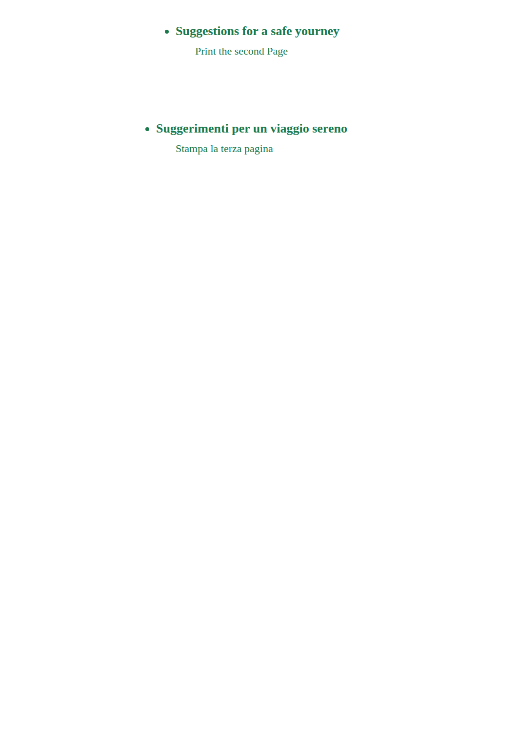Suggestions for a safe yourney
Print the second Page
Suggerimenti per un viaggio sereno
Stampa la terza pagina